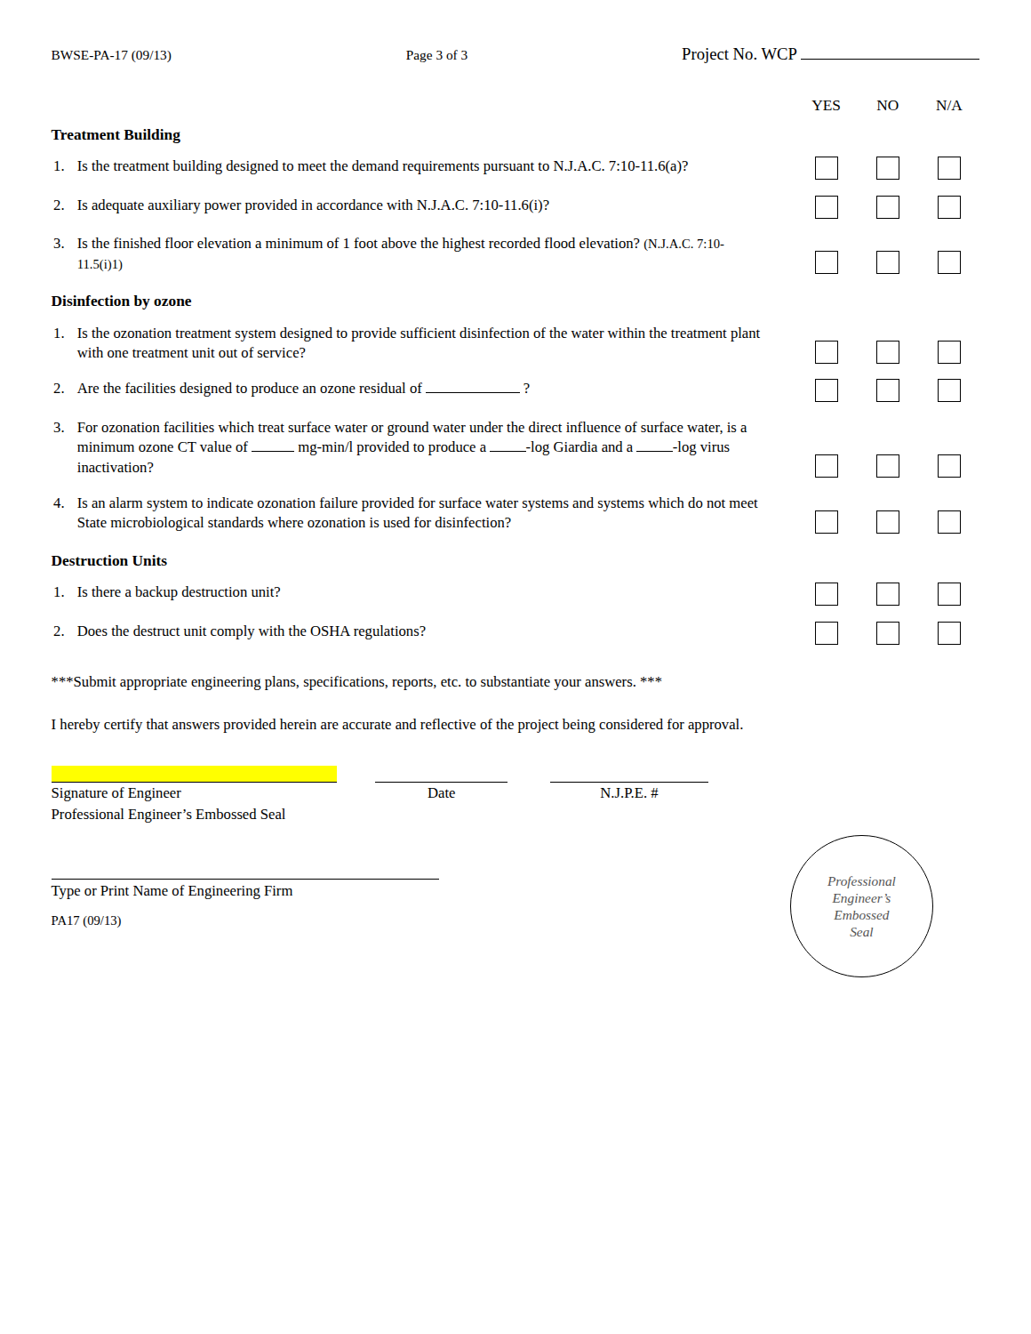BWSE-PA-17 (09/13)
Page 3 of 3
Project No. WCP
YES NO N/A
Treatment Building
1.
Is the treatment building designed to meet the demand requirements pursuant to N.J.A.C. 7:10-11.6(a)?
2.
Is adequate auxiliary power provided in accordance with N.J.A.C. 7:10-11.6(i)?
3.
Is the finished floor elevation a minimum of 1 foot above the highest recorded flood elevation? (N.J.A.C. 7:10-11.5(i)1)
Disinfection by ozone
1.
Is the ozonation treatment system designed to provide sufficient disinfection of the water within the treatment plant with one treatment unit out of service?
2.
Are the facilities designed to produce an ozone residual of ?
3.
For ozonation facilities which treat surface water or ground water under the direct influence of surface water, is a minimum ozone CT value of mg-min/l provided to produce a -log Giardia and a -log virus inactivation?
4.
Is an alarm system to indicate ozonation failure provided for surface water systems and systems which do not meet State microbiological standards where ozonation is used for disinfection?
Destruction Units
1.
Is there a backup destruction unit?
2.
Does the destruct unit comply with the OSHA regulations?
***Submit appropriate engineering plans, specifications, reports, etc. to substantiate your answers. ***
I hereby certify that answers provided herein are accurate and reflective of the project being considered for approval.
Signature of Engineer
Date
N.J.P.E. #
Professional Engineer’s Embossed Seal
Type or Print Name of Engineering Firm
PA17 (09/13)
Professional Engineer’s Embossed Seal